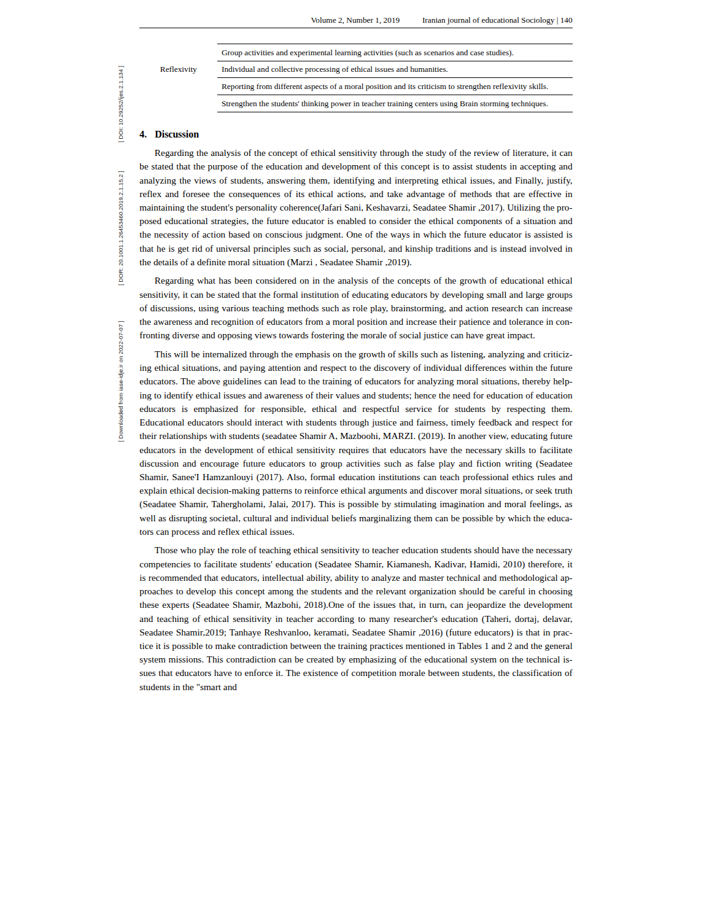[ Downloaded from iase-idje.ir on 2022-07-07 ] [ DOR: 20.1001.1.26453460.2019.2.1.15.2 ] [ DOI: 10.29252/ijes.2.1.134 ]
Volume 2, Number 1, 2019 Iranian journal of educational Sociology | 140
| | Group activities and experimental learning activities (such as scenarios and case studies). |
| Reflexivity | Individual and collective processing of ethical issues and humanities. |
| | Reporting from different aspects of a moral position and its criticism to strengthen reflexivity skills. |
| | Strengthen the students' thinking power in teacher training centers using Brain storming techniques. |
4. Discussion
Regarding the analysis of the concept of ethical sensitivity through the study of the review of literature, it can be stated that the purpose of the education and development of this concept is to assist students in accepting and analyzing the views of students, answering them, identifying and interpreting ethical issues, and Finally, justify, reflex and foresee the consequences of its ethical actions, and take advantage of methods that are effective in maintaining the student's personality coherence(Jafari Sani, Keshavarzi, Seadatee Shamir ,2017). Utilizing the proposed educational strategies, the future educator is enabled to consider the ethical components of a situation and the necessity of action based on conscious judgment. One of the ways in which the future educator is assisted is that he is get rid of universal principles such as social, personal, and kinship traditions and is instead involved in the details of a definite moral situation (Marzi , Seadatee Shamir ,2019).
Regarding what has been considered on in the analysis of the concepts of the growth of educational ethical sensitivity, it can be stated that the formal institution of educating educators by developing small and large groups of discussions, using various teaching methods such as role play, brainstorming, and action research can increase the awareness and recognition of educators from a moral position and increase their patience and tolerance in confronting diverse and opposing views towards fostering the morale of social justice can have great impact.
This will be internalized through the emphasis on the growth of skills such as listening, analyzing and criticizing ethical situations, and paying attention and respect to the discovery of individual differences within the future educators. The above guidelines can lead to the training of educators for analyzing moral situations, thereby helping to identify ethical issues and awareness of their values and students; hence the need for education of education educators is emphasized for responsible, ethical and respectful service for students by respecting them. Educational educators should interact with students through justice and fairness, timely feedback and respect for their relationships with students (seadatee Shamir A, Mazboohi, MARZI. (2019). In another view, educating future educators in the development of ethical sensitivity requires that educators have the necessary skills to facilitate discussion and encourage future educators to group activities such as false play and fiction writing (Seadatee Shamir, Sanee'I Hamzanlouyi (2017). Also, formal education institutions can teach professional ethics rules and explain ethical decision-making patterns to reinforce ethical arguments and discover moral situations, or seek truth (Seadatee Shamir, Tahergholami, Jalai, 2017). This is possible by stimulating imagination and moral feelings, as well as disrupting societal, cultural and individual beliefs marginalizing them can be possible by which the educators can process and reflex ethical issues.
Those who play the role of teaching ethical sensitivity to teacher education students should have the necessary competencies to facilitate students' education (Seadatee Shamir, Kiamanesh, Kadivar, Hamidi, 2010) therefore, it is recommended that educators, intellectual ability, ability to analyze and master technical and methodological approaches to develop this concept among the students and the relevant organization should be careful in choosing these experts (Seadatee Shamir, Mazbohi, 2018).One of the issues that, in turn, can jeopardize the development and teaching of ethical sensitivity in teacher according to many researcher's education (Taheri, dortaj, delavar, Seadatee Shamir,2019; Tanhaye Reshvanloo, keramati, Seadatee Shamir ,2016) (future educators) is that in practice it is possible to make contradiction between the training practices mentioned in Tables 1 and 2 and the general system missions. This contradiction can be created by emphasizing of the educational system on the technical issues that educators have to enforce it. The existence of competition morale between students, the classification of students in the "smart and